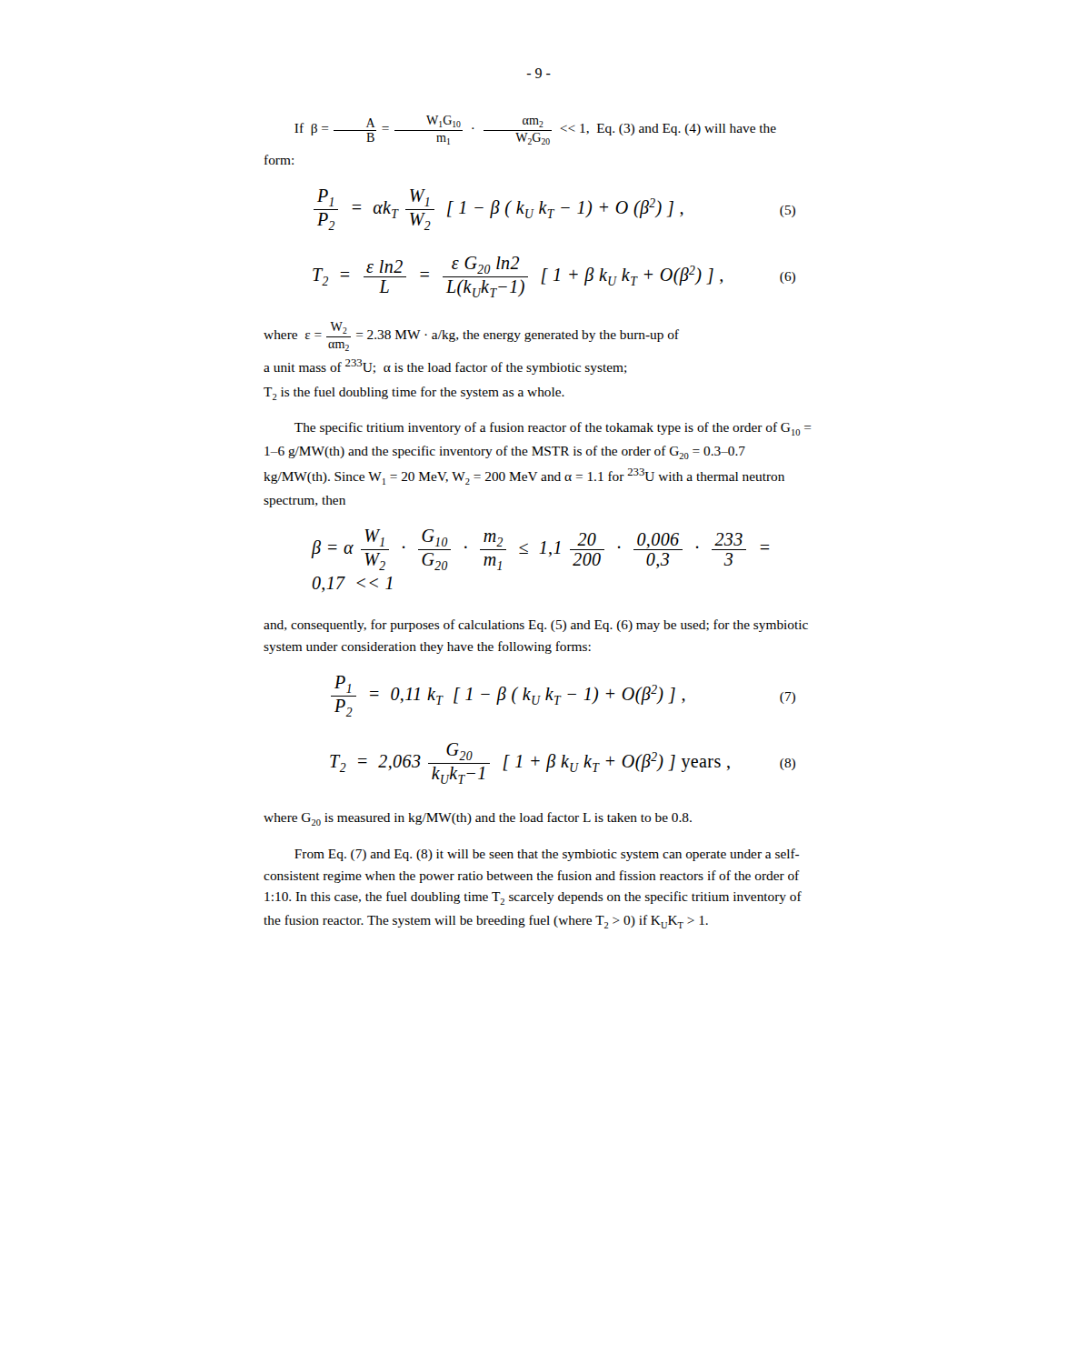- 9 -
If β = AB = W1 G10 m1 · αm2 W2 G20 << 1, Eq. (3) and Eq. (4) will have the
form:
(5)
P1 P2 = αkT W1 W2 [ 1 − β ( kU kT − 1) + O (β2) ] ,
(6)
T2 = ε ln2 L = ε G20 ln2 L(kUkT−1) [ 1 + β kU kT + O(β2) ] ,
where ε = W2 αm2 = 2.38 MW · a/kg, the energy generated by the burn-up of
a unit mass of 233U; α is the load factor of the symbiotic system;
T2 is the fuel doubling time for the system as a whole.
The specific tritium inventory of a fusion reactor of the tokamak type is of the order of G10 = 1–6 g/MW(th) and the specific inventory of the MSTR is of the order of G20 = 0.3–0.7 kg/MW(th). Since W1 = 20 MeV, W2 = 200 MeV and α = 1.1 for 233U with a thermal neutron spectrum, then
β = α W1 W2 · G10 G20 · m2 m1 ≤ 1,1 20200 · 0,0060,3 · 2333 = 0,17 << 1
and, consequently, for purposes of calculations Eq. (5) and Eq. (6) may be used; for the symbiotic system under consideration they have the following forms:
(7)
P1 P2 = 0,11 kT [ 1 − β ( kU kT − 1) + O(β2) ] ,
(8)
T2 = 2,063 G20 kUkT−1 [ 1 + β kU kT + O(β2) ] years ,
where G20 is measured in kg/MW(th) and the load factor L is taken to be 0.8.
From Eq. (7) and Eq. (8) it will be seen that the symbiotic system can operate under a self-consistent regime when the power ratio between the fusion and fission reactors if of the order of 1:10. In this case, the fuel doubling time T2 scarcely depends on the specific tritium inventory of the fusion reactor. The system will be breeding fuel (where T2 > 0) if KUKT > 1.